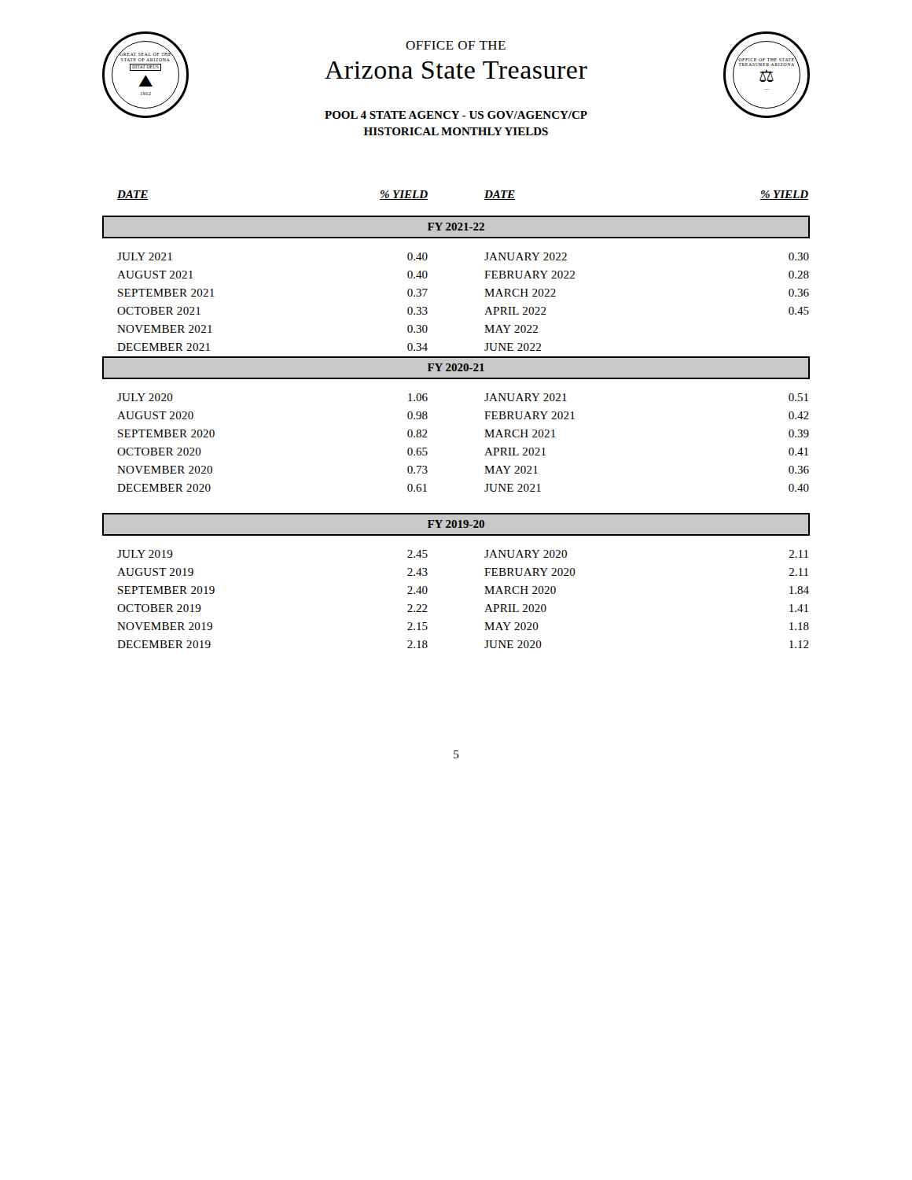GREAT SEAL OF THE STATE OF ARIZONA
DITAT DEUS
⛰
1912
OFFICE OF THE STATE TREASURER ARIZONA
⚖
—
OFFICE OF THE
Arizona State Treasurer
POOL 4 STATE AGENCY - US GOV/AGENCY/CP
HISTORICAL MONTHLY YIELDS
| DATE | % YIELD | DATE | % YIELD |
| --- | --- | --- | --- |
| FY 2021-22 |
| JULY 2021 | 0.40 | JANUARY 2022 | 0.30 |
| AUGUST 2021 | 0.40 | FEBRUARY 2022 | 0.28 |
| SEPTEMBER 2021 | 0.37 | MARCH 2022 | 0.36 |
| OCTOBER 2021 | 0.33 | APRIL 2022 | 0.45 |
| NOVEMBER 2021 | 0.30 | MAY 2022 | |
| DECEMBER 2021 | 0.34 | JUNE 2022 | |
| FY 2020-21 |
| JULY 2020 | 1.06 | JANUARY 2021 | 0.51 |
| AUGUST 2020 | 0.98 | FEBRUARY 2021 | 0.42 |
| SEPTEMBER 2020 | 0.82 | MARCH 2021 | 0.39 |
| OCTOBER 2020 | 0.65 | APRIL 2021 | 0.41 |
| NOVEMBER 2020 | 0.73 | MAY 2021 | 0.36 |
| DECEMBER 2020 | 0.61 | JUNE 2021 | 0.40 |
| FY 2019-20 |
| JULY 2019 | 2.45 | JANUARY 2020 | 2.11 |
| AUGUST 2019 | 2.43 | FEBRUARY 2020 | 2.11 |
| SEPTEMBER 2019 | 2.40 | MARCH 2020 | 1.84 |
| OCTOBER 2019 | 2.22 | APRIL 2020 | 1.41 |
| NOVEMBER 2019 | 2.15 | MAY 2020 | 1.18 |
| DECEMBER 2019 | 2.18 | JUNE 2020 | 1.12 |
5